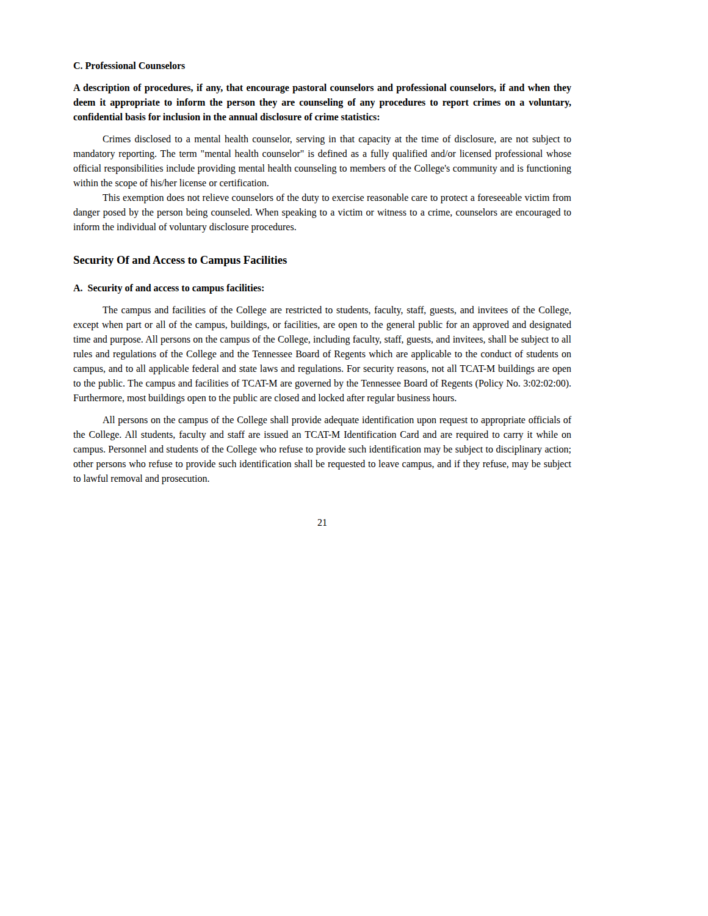C. Professional Counselors
A description of procedures, if any, that encourage pastoral counselors and professional counselors, if and when they deem it appropriate to inform the person they are counseling of any procedures to report crimes on a voluntary, confidential basis for inclusion in the annual disclosure of crime statistics:
Crimes disclosed to a mental health counselor, serving in that capacity at the time of disclosure, are not subject to mandatory reporting. The term "mental health counselor" is defined as a fully qualified and/or licensed professional whose official responsibilities include providing mental health counseling to members of the College's community and is functioning within the scope of his/her license or certification.
This exemption does not relieve counselors of the duty to exercise reasonable care to protect a foreseeable victim from danger posed by the person being counseled. When speaking to a victim or witness to a crime, counselors are encouraged to inform the individual of voluntary disclosure procedures.
Security Of and Access to Campus Facilities
A. Security of and access to campus facilities:
The campus and facilities of the College are restricted to students, faculty, staff, guests, and invitees of the College, except when part or all of the campus, buildings, or facilities, are open to the general public for an approved and designated time and purpose. All persons on the campus of the College, including faculty, staff, guests, and invitees, shall be subject to all rules and regulations of the College and the Tennessee Board of Regents which are applicable to the conduct of students on campus, and to all applicable federal and state laws and regulations. For security reasons, not all TCAT-M buildings are open to the public. The campus and facilities of TCAT-M are governed by the Tennessee Board of Regents (Policy No. 3:02:02:00). Furthermore, most buildings open to the public are closed and locked after regular business hours.
All persons on the campus of the College shall provide adequate identification upon request to appropriate officials of the College. All students, faculty and staff are issued an TCAT-M Identification Card and are required to carry it while on campus. Personnel and students of the College who refuse to provide such identification may be subject to disciplinary action; other persons who refuse to provide such identification shall be requested to leave campus, and if they refuse, may be subject to lawful removal and prosecution.
21